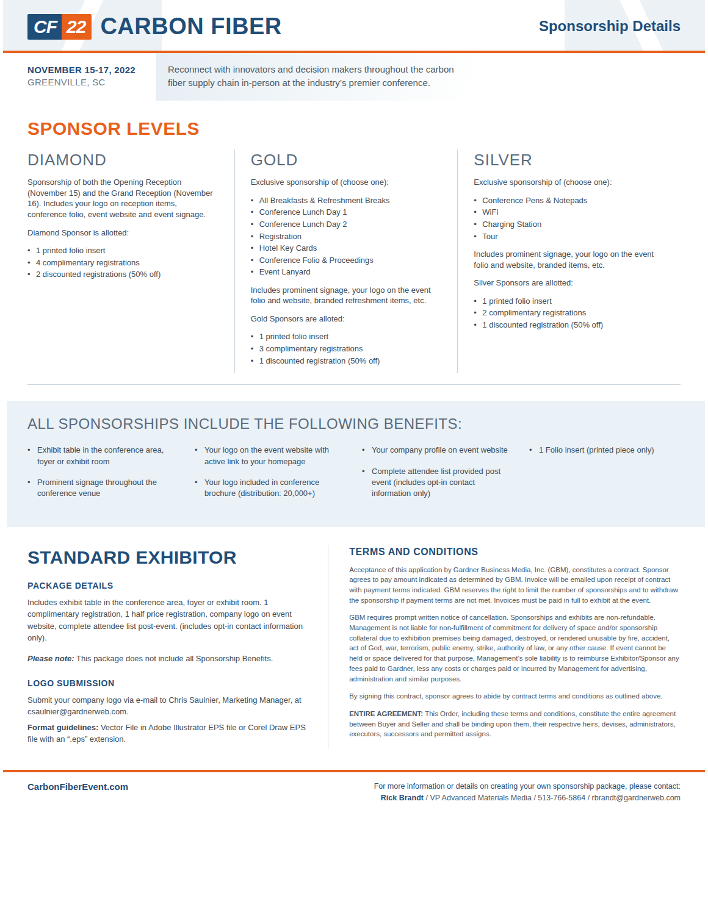CF 22
CARBON FIBER
Sponsorship Details
NOVEMBER 15-17, 2022
GREENVILLE, SC
Reconnect with innovators and decision makers throughout the carbon
fiber supply chain in-person at the industry’s premier conference.
SPONSOR LEVELS
DIAMOND
Sponsorship of both the Opening Reception (November 15) and the Grand Reception (November 16). Includes your logo on reception items, conference folio, event website and event signage.
Diamond Sponsor is allotted:
1 printed folio insert
4 complimentary registrations
2 discounted registrations (50% off)
GOLD
Exclusive sponsorship of (choose one):
All Breakfasts & Refreshment Breaks
Conference Lunch Day 1
Conference Lunch Day 2
Registration
Hotel Key Cards
Conference Folio & Proceedings
Event Lanyard
Includes prominent signage, your logo on the event folio and website, branded refreshment items, etc.
Gold Sponsors are alloted:
1 printed folio insert
3 complimentary registrations
1 discounted registration (50% off)
SILVER
Exclusive sponsorship of (choose one):
Conference Pens & Notepads
WiFi
Charging Station
Tour
Includes prominent signage, your logo on the event folio and website, branded items, etc.
Silver Sponsors are allotted:
1 printed folio insert
2 complimentary registrations
1 discounted registration (50% off)
ALL SPONSORSHIPS INCLUDE THE FOLLOWING BENEFITS:
Exhibit table in the conference area, foyer or exhibit room
Prominent signage throughout the conference venue
Your logo on the event website with active link to your homepage
Your logo included in conference brochure (distribution: 20,000+)
Your company profile on event website
Complete attendee list provided post event (includes opt-in contact information only)
1 Folio insert (printed piece only)
STANDARD EXHIBITOR
Package Details
Includes exhibit table in the conference area, foyer or exhibit room. 1 complimentary registration, 1 half price registration, company logo on event website, complete attendee list post-event. (includes opt-in contact information only).
Please note: This package does not include all Sponsorship Benefits.
Logo Submission
Submit your company logo via e-mail to Chris Saulnier, Marketing Manager, at csaulnier@gardnerweb.com.
Format guidelines: Vector File in Adobe Illustrator EPS file or Corel Draw EPS file with an “.eps” extension.
Terms and Conditions
Acceptance of this application by Gardner Business Media, Inc. (GBM), constitutes a contract. Sponsor agrees to pay amount indicated as determined by GBM. Invoice will be emailed upon receipt of contract with payment terms indicated. GBM reserves the right to limit the number of sponsorships and to withdraw the sponsorship if payment terms are not met. Invoices must be paid in full to exhibit at the event.
GBM requires prompt written notice of cancellation. Sponsorships and exhibits are non-refundable. Management is not liable for non-fulfillment of commitment for delivery of space and/or sponsorship collateral due to exhibition premises being damaged, destroyed, or rendered unusable by fire, accident, act of God, war, terrorism, public enemy, strike, authority of law, or any other cause. If event cannot be held or space delivered for that purpose, Management’s sole liability is to reimburse Exhibitor/Sponsor any fees paid to Gardner, less any costs or charges paid or incurred by Management for advertising, administration and similar purposes.
By signing this contract, sponsor agrees to abide by contract terms and conditions as outlined above.
ENTIRE AGREEMENT: This Order, including these terms and conditions, constitute the entire agreement between Buyer and Seller and shall be binding upon them, their respective heirs, devises, administrators, executors, successors and permitted assigns.
CarbonFiberEvent.com
For more information or details on creating your own sponsorship package, please contact:
Rick Brandt / VP Advanced Materials Media / 513-766-5864 / rbrandt@gardnerweb.com